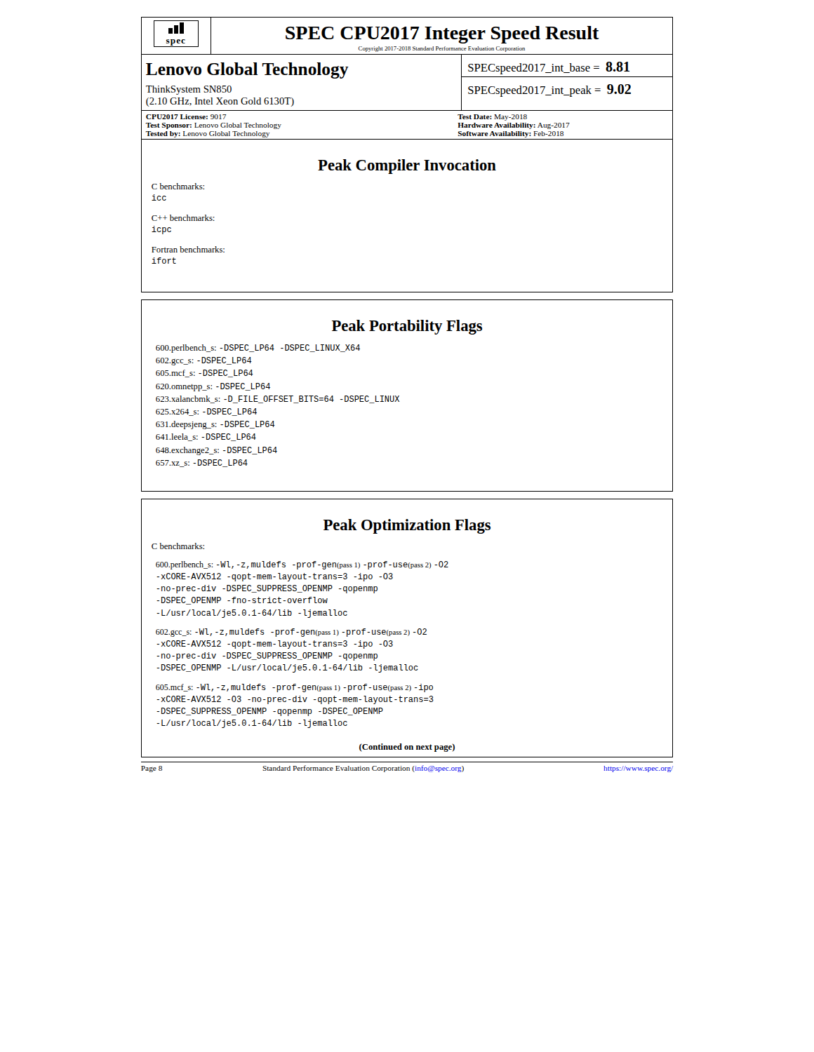spec
SPEC CPU2017 Integer Speed Result
Copyright 2017-2018 Standard Performance Evaluation Corporation
Lenovo Global Technology
ThinkSystem SN850
(2.10 GHz, Intel Xeon Gold 6130T)
SPECspeed2017_int_base = 8.81
SPECspeed2017_int_peak = 9.02
CPU2017 License: 9017
Test Sponsor: Lenovo Global Technology
Tested by: Lenovo Global Technology
Test Date: May-2018
Hardware Availability: Aug-2017
Software Availability: Feb-2018
Peak Compiler Invocation
C benchmarks:
icc
C++ benchmarks:
icpc
Fortran benchmarks:
ifort
Peak Portability Flags
600.perlbench_s: -DSPEC_LP64 -DSPEC_LINUX_X64
602.gcc_s: -DSPEC_LP64
605.mcf_s: -DSPEC_LP64
620.omnetpp_s: -DSPEC_LP64
623.xalancbmk_s: -D_FILE_OFFSET_BITS=64 -DSPEC_LINUX
625.x264_s: -DSPEC_LP64
631.deepsjeng_s: -DSPEC_LP64
641.leela_s: -DSPEC_LP64
648.exchange2_s: -DSPEC_LP64
657.xz_s: -DSPEC_LP64
Peak Optimization Flags
C benchmarks:
600.perlbench_s: -Wl,-z,muldefs -prof-gen(pass 1) -prof-use(pass 2) -O2
-xCORE-AVX512 -qopt-mem-layout-trans=3 -ipo -O3
-no-prec-div -DSPEC_SUPPRESS_OPENMP -qopenmp
-DSPEC_OPENMP -fno-strict-overflow
-L/usr/local/je5.0.1-64/lib -ljemalloc
602.gcc_s: -Wl,-z,muldefs -prof-gen(pass 1) -prof-use(pass 2) -O2
-xCORE-AVX512 -qopt-mem-layout-trans=3 -ipo -O3
-no-prec-div -DSPEC_SUPPRESS_OPENMP -qopenmp
-DSPEC_OPENMP -L/usr/local/je5.0.1-64/lib -ljemalloc
605.mcf_s: -Wl,-z,muldefs -prof-gen(pass 1) -prof-use(pass 2) -ipo
-xCORE-AVX512 -O3 -no-prec-div -qopt-mem-layout-trans=3
-DSPEC_SUPPRESS_OPENMP -qopenmp -DSPEC_OPENMP
-L/usr/local/je5.0.1-64/lib -ljemalloc
(Continued on next page)
Page 8
Standard Performance Evaluation Corporation (info@spec.org)
https://www.spec.org/